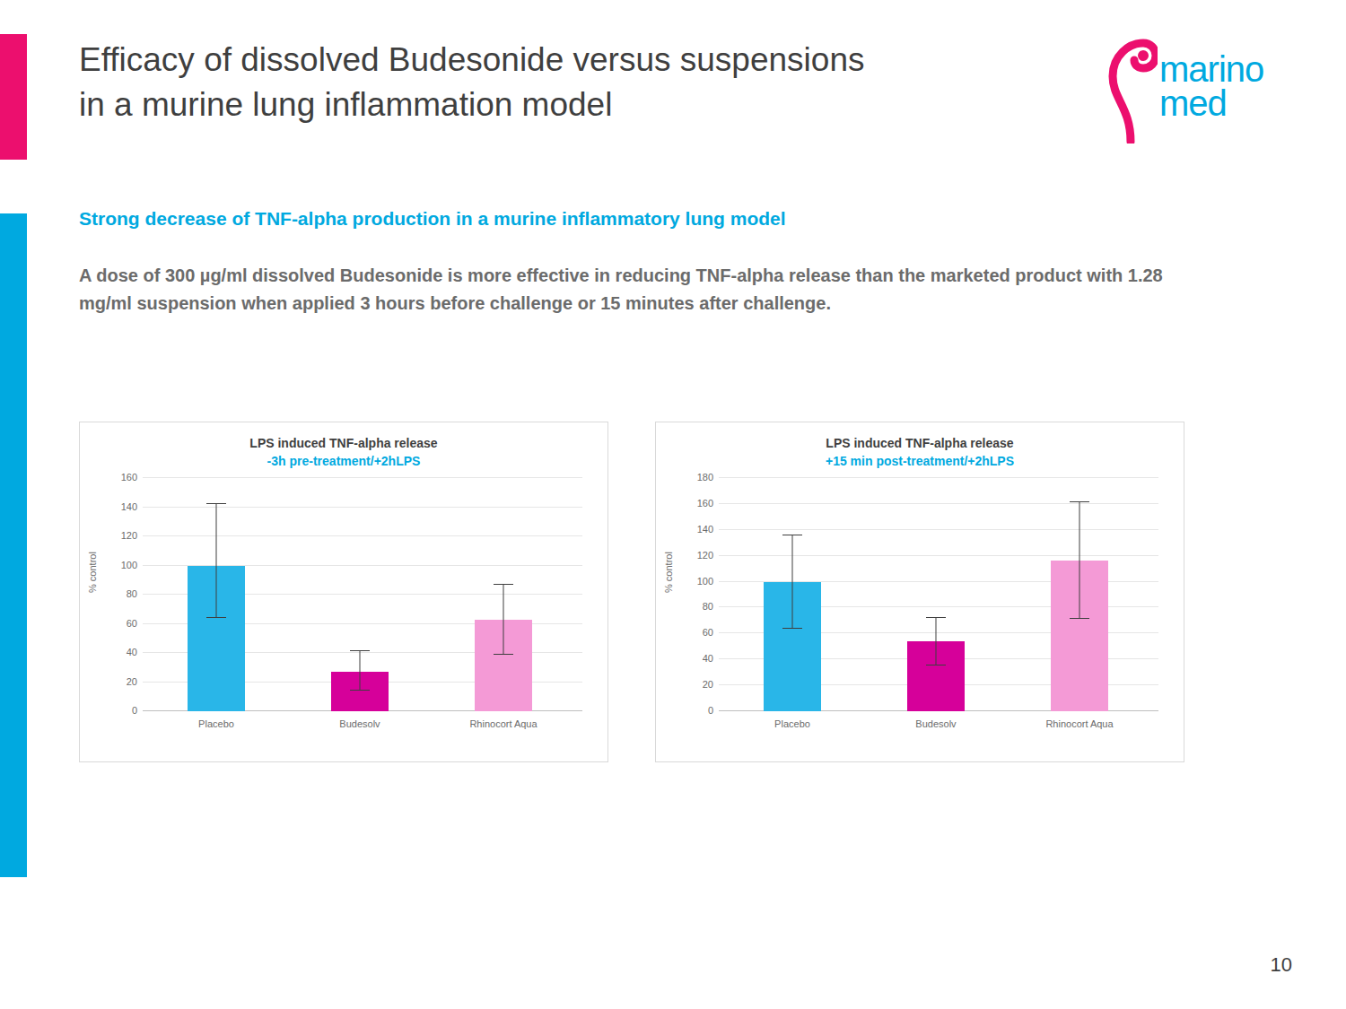Efficacy of dissolved Budesonide versus suspensions
in a murine lung inflammation model
marino
med
Strong decrease of TNF-alpha production in a murine inflammatory lung model
A dose of 300 µg/ml dissolved Budesonide is more effective in reducing TNF-alpha release than the marketed product with 1.28 mg/ml suspension when applied 3 hours before challenge or 15 minutes after challenge.
LPS induced TNF-alpha release
-3h pre-treatment/+2hLPS
% control
0
20
40
60
80
100
120
140
160
Placebo
Budesolv
Rhinocort Aqua
LPS induced TNF-alpha release
+15 min post-treatment/+2hLPS
% control
0
20
40
60
80
100
120
140
160
180
Placebo
Budesolv
Rhinocort Aqua
10